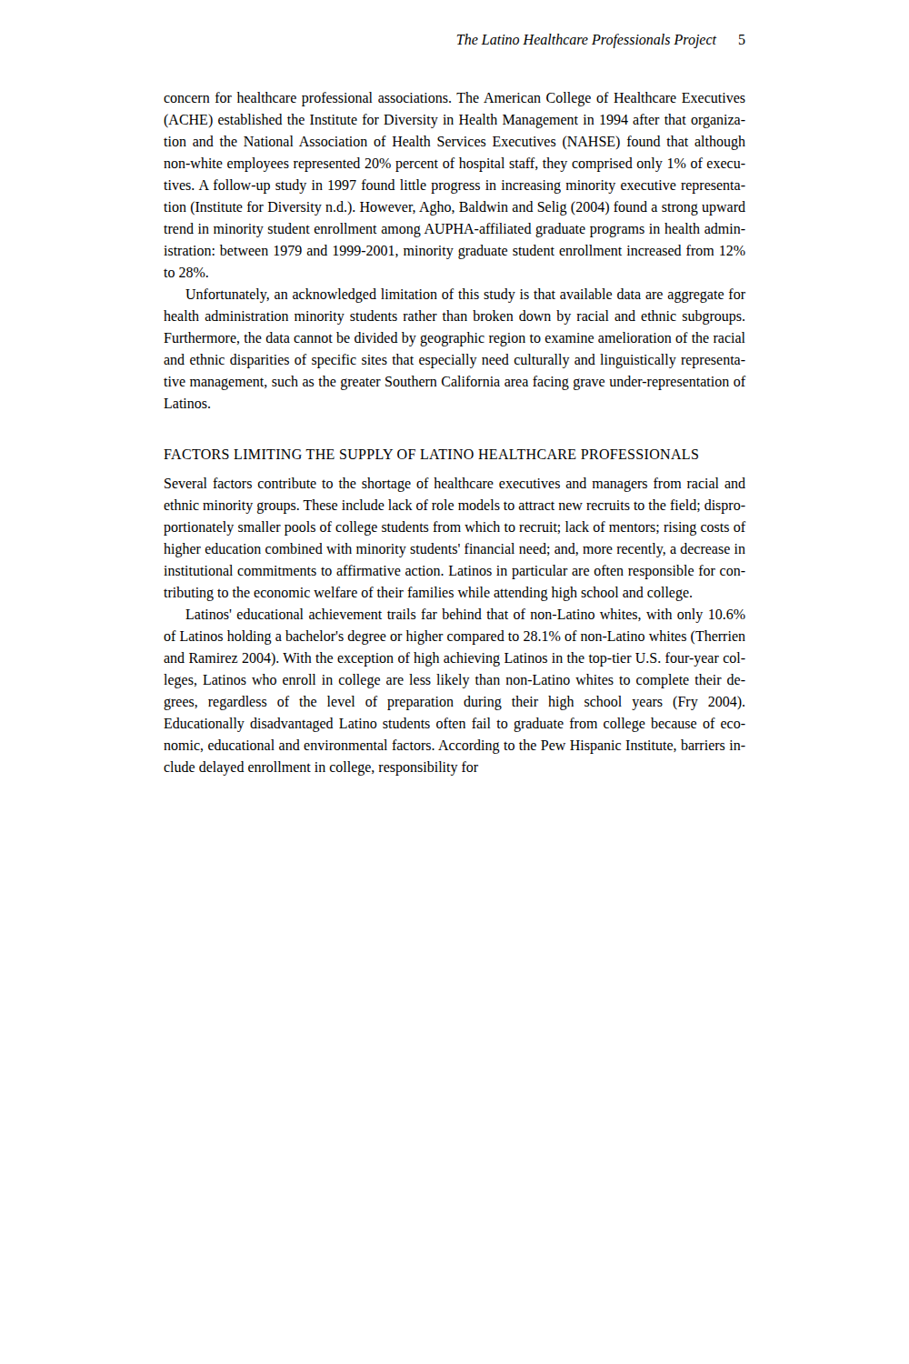The Latino Healthcare Professionals Project 5
concern for healthcare professional associations. The American College of Healthcare Executives (ACHE) established the Institute for Diversity in Health Management in 1994 after that organization and the National Association of Health Services Executives (NAHSE) found that although non-white employees represented 20% percent of hospital staff, they comprised only 1% of executives. A follow-up study in 1997 found little progress in increasing minority executive representation (Institute for Diversity n.d.). However, Agho, Baldwin and Selig (2004) found a strong upward trend in minority student enrollment among AUPHA-affiliated graduate programs in health administration: between 1979 and 1999-2001, minority graduate student enrollment increased from 12% to 28%.
Unfortunately, an acknowledged limitation of this study is that available data are aggregate for health administration minority students rather than broken down by racial and ethnic subgroups. Furthermore, the data cannot be divided by geographic region to examine amelioration of the racial and ethnic disparities of specific sites that especially need culturally and linguistically representative management, such as the greater Southern California area facing grave under-representation of Latinos.
Factors Limiting the Supply of Latino Healthcare Professionals
Several factors contribute to the shortage of healthcare executives and managers from racial and ethnic minority groups. These include lack of role models to attract new recruits to the field; disproportionately smaller pools of college students from which to recruit; lack of mentors; rising costs of higher education combined with minority students' financial need; and, more recently, a decrease in institutional commitments to affirmative action. Latinos in particular are often responsible for contributing to the economic welfare of their families while attending high school and college.
Latinos' educational achievement trails far behind that of non-Latino whites, with only 10.6% of Latinos holding a bachelor's degree or higher compared to 28.1% of non-Latino whites (Therrien and Ramirez 2004). With the exception of high achieving Latinos in the top-tier U.S. four-year colleges, Latinos who enroll in college are less likely than non-Latino whites to complete their degrees, regardless of the level of preparation during their high school years (Fry 2004). Educationally disadvantaged Latino students often fail to graduate from college because of economic, educational and environmental factors. According to the Pew Hispanic Institute, barriers include delayed enrollment in college, responsibility for